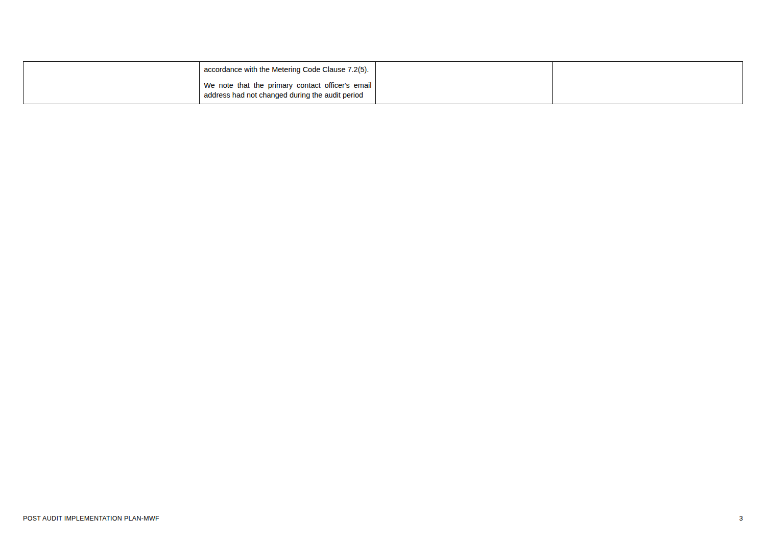| | accordance with the Metering Code Clause 7.2(5). We note that the primary contact officer's email address had not changed during the audit period | | |
Post Audit Implementation Plan-MWF
3